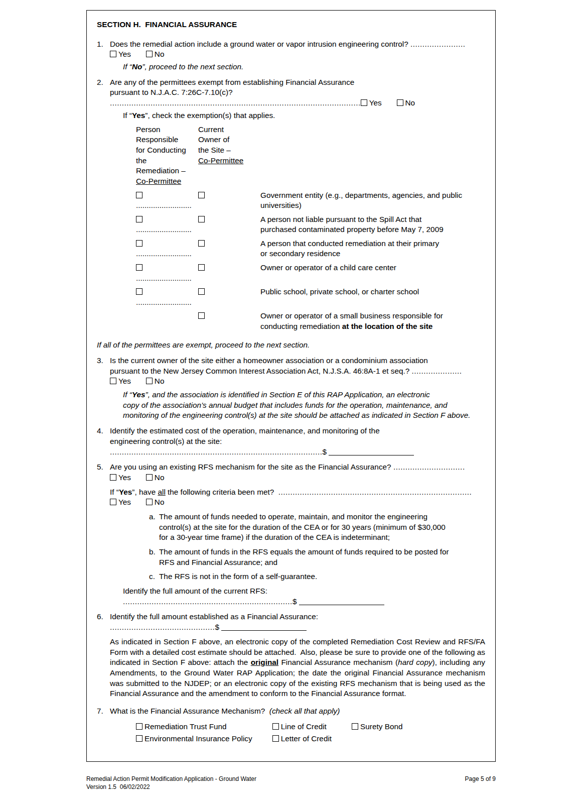SECTION H. FINANCIAL ASSURANCE
1.
Does the remedial action include a ground water or vapor intrusion engineering control? ....................... Yes No
If “No”, proceed to the next section.
2.
Are any of the permittees exempt from establishing Financial Assurance
pursuant to N.J.A.C. 7:26C-7.10(c)? ......................................................................................................... Yes No
If “Yes”, check the exemption(s) that applies.
| Person Responsible for Conducting the Remediation – Co-Permittee | Current Owner of the Site – Co-Permittee | |
| ............................... | | Government entity (e.g., departments, agencies, and public universities) |
| ............................... | | A person not liable pursuant to the Spill Act that purchased contaminated property before May 7, 2009 |
| ............................... | | A person that conducted remediation at their primary or secondary residence |
| ............................... | | Owner or operator of a child care center |
| ............................... | | Public school, private school, or charter school |
| | | Owner or operator of a small business responsible for conducting remediation at the location of the site |
If all of the permittees are exempt, proceed to the next section.
3.
Is the current owner of the site either a homeowner association or a condominium association
pursuant to the New Jersey Common Interest Association Act, N.J.S.A. 46:8A-1 et seq.? ..................... Yes No
If “Yes”, and the association is identified in Section E of this RAP Application, an electronic
copy of the association’s annual budget that includes funds for the operation, maintenance, and
monitoring of the engineering control(s) at the site should be attached as indicated in Section F above.
4.
Identify the estimated cost of the operation, maintenance, and monitoring of the
engineering control(s) at the site: .........................................................................................$
5.
Are you using an existing RFS mechanism for the site as the Financial Assurance? .............................. Yes No
If “Yes”, have all the following criteria been met? ................................................................................. Yes No
a. The amount of funds needed to operate, maintain, and monitor the engineering
control(s) at the site for the duration of the CEA or for 30 years (minimum of $30,000
for a 30-year time frame) if the duration of the CEA is indeterminant;
b. The amount of funds in the RFS equals the amount of funds required to be posted for
RFS and Financial Assurance; and
c. The RFS is not in the form of a self-guarantee.
Identify the full amount of the current RFS: .......................................................................$
6.
Identify the full amount established as a Financial Assurance: ............................................$
As indicated in Section F above, an electronic copy of the completed Remediation Cost Review and RFS/FA Form with a detailed cost estimate should be attached. Also, please be sure to provide one of the following as indicated in Section F above: attach the original Financial Assurance mechanism (hard copy), including any Amendments, to the Ground Water RAP Application; the date the original Financial Assurance mechanism was submitted to the NJDEP; or an electronic copy of the existing RFS mechanism that is being used as the Financial Assurance and the amendment to conform to the Financial Assurance format.
7.
What is the Financial Assurance Mechanism? (check all that apply)
| Remediation Trust Fund | Line of Credit | Surety Bond |
| Environmental Insurance Policy | Letter of Credit | |
Remedial Action Permit Modification Application - Ground Water
Version 1.5 06/02/2022
Page 5 of 9